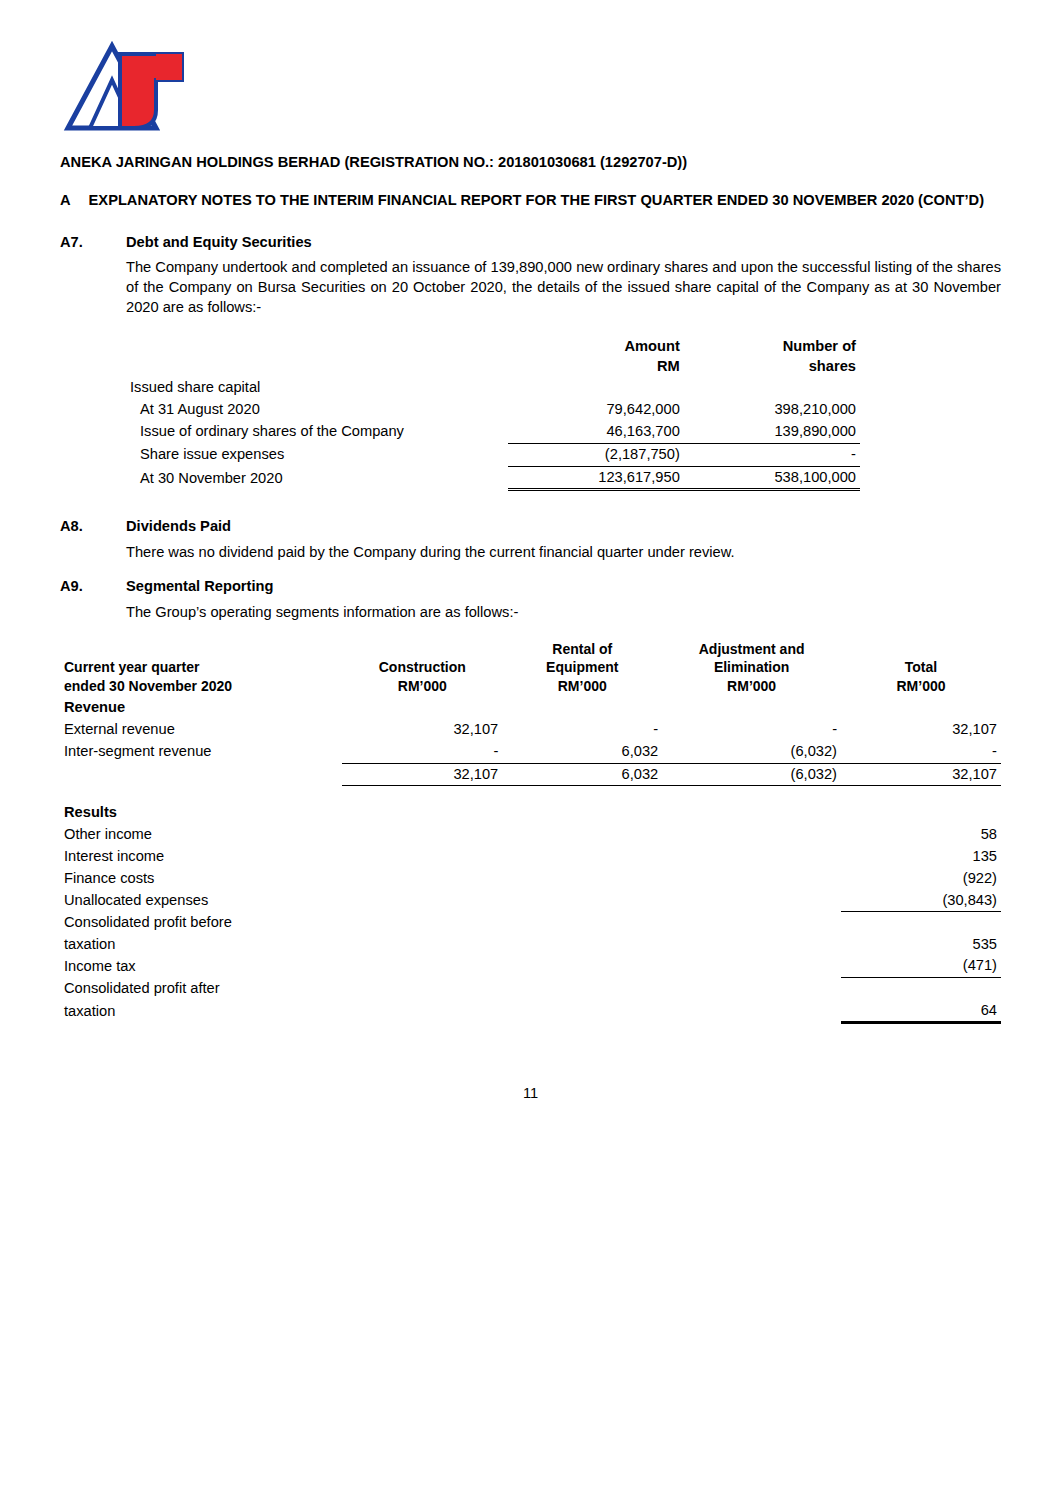ANEKA JARINGAN HOLDINGS BERHAD (REGISTRATION NO.: 201801030681 (1292707-D))
A
EXPLANATORY NOTES TO THE INTERIM FINANCIAL REPORT FOR THE FIRST QUARTER ENDED 30 NOVEMBER 2020 (CONT’D)
A7.
Debt and Equity Securities
The Company undertook and completed an issuance of 139,890,000 new ordinary shares and upon the successful listing of the shares of the Company on Bursa Securities on 20 October 2020, the details of the issued share capital of the Company as at 30 November 2020 are as follows:-
| | Amount RM | Number of shares |
| --- | --- | --- |
| Issued share capital | | |
| At 31 August 2020 | 79,642,000 | 398,210,000 |
| Issue of ordinary shares of the Company | 46,163,700 | 139,890,000 |
| Share issue expenses | (2,187,750) | - |
| At 30 November 2020 | 123,617,950 | 538,100,000 |
A8.
Dividends Paid
There was no dividend paid by the Company during the current financial quarter under review.
A9.
Segmental Reporting
The Group’s operating segments information are as follows:-
| Current year quarter ended 30 November 2020 | Construction RM’000 | Rental of Equipment RM’000 | Adjustment and Elimination RM’000 | Total RM’000 |
| --- | --- | --- | --- | --- |
| Revenue | | | | |
| External revenue | 32,107 | - | - | 32,107 |
| Inter-segment revenue | - | 6,032 | (6,032) | - |
| | 32,107 | 6,032 | (6,032) | 32,107 |
| Results | | | | |
| Other income | | | | 58 |
| Interest income | | | | 135 |
| Finance costs | | | | (922) |
| Unallocated expenses | | | | (30,843) |
| Consolidated profit before | | | | |
| taxation | | | | 535 |
| Income tax | | | | (471) |
| Consolidated profit after | | | | |
| taxation | | | | 64 |
11